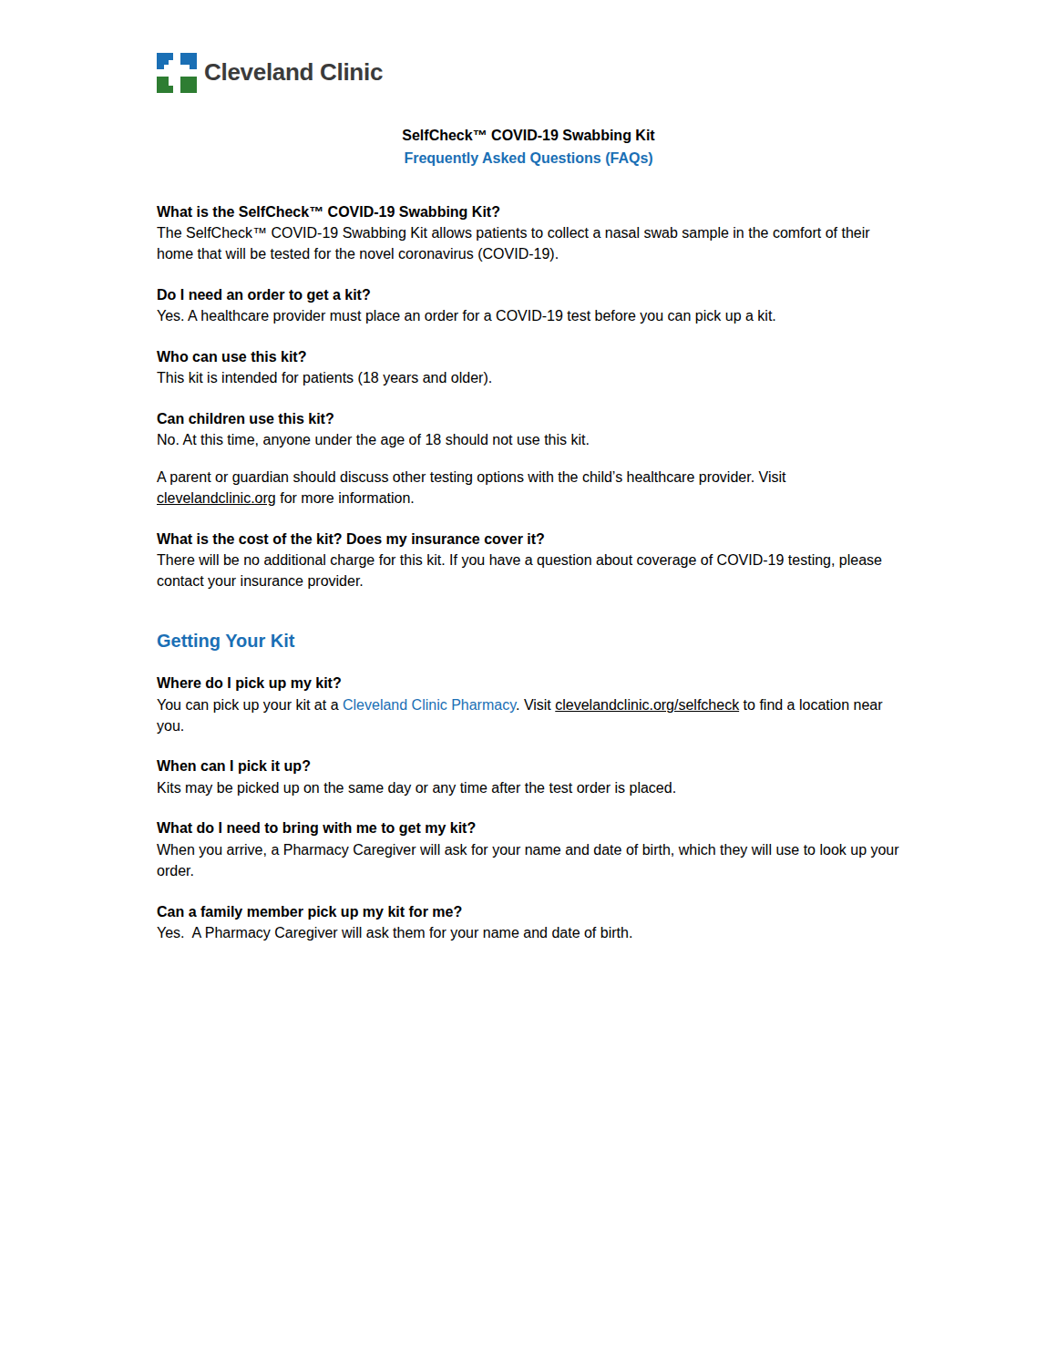Cleveland Clinic
SelfCheck™ COVID-19 Swabbing Kit
Frequently Asked Questions (FAQs)
What is the SelfCheck™ COVID-19 Swabbing Kit?
The SelfCheck™ COVID-19 Swabbing Kit allows patients to collect a nasal swab sample in the comfort of their home that will be tested for the novel coronavirus (COVID-19).
Do I need an order to get a kit?
Yes. A healthcare provider must place an order for a COVID-19 test before you can pick up a kit.
Who can use this kit?
This kit is intended for patients (18 years and older).
Can children use this kit?
No. At this time, anyone under the age of 18 should not use this kit.
A parent or guardian should discuss other testing options with the child’s healthcare provider. Visit clevelandclinic.org for more information.
What is the cost of the kit? Does my insurance cover it?
There will be no additional charge for this kit. If you have a question about coverage of COVID-19 testing, please contact your insurance provider.
Getting Your Kit
Where do I pick up my kit?
You can pick up your kit at a Cleveland Clinic Pharmacy. Visit clevelandclinic.org/selfcheck to find a location near you.
When can I pick it up?
Kits may be picked up on the same day or any time after the test order is placed.
What do I need to bring with me to get my kit?
When you arrive, a Pharmacy Caregiver will ask for your name and date of birth, which they will use to look up your order.
Can a family member pick up my kit for me?
Yes. A Pharmacy Caregiver will ask them for your name and date of birth.